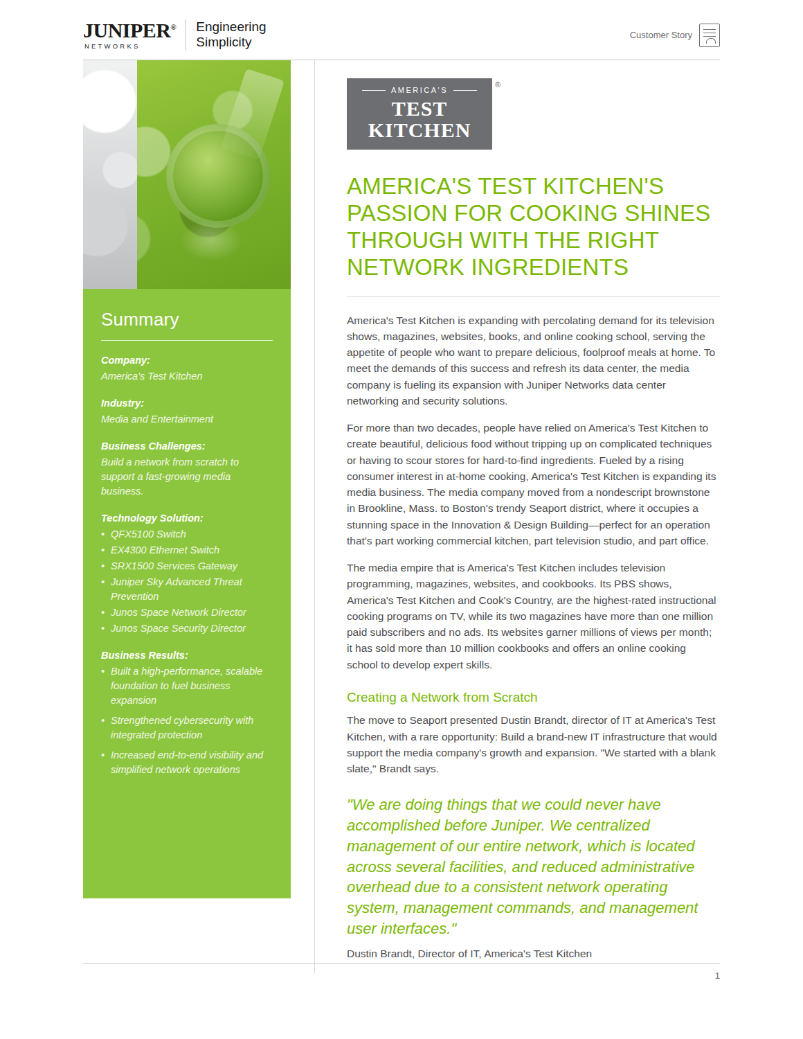JUNIPER® NETWORKS
Engineering
Simplicity
Customer Story
Summary
Company:
America's Test Kitchen
Industry:
Media and Entertainment
Business Challenges:
Build a network from scratch to support a fast-growing media business.
Technology Solution:
QFX5100 Switch
EX4300 Ethernet Switch
SRX1500 Services Gateway
Juniper Sky Advanced Threat Prevention
Junos Space Network Director
Junos Space Security Director
Business Results:
Built a high-performance, scalable foundation to fuel business expansion
Strengthened cybersecurity with integrated protection
Increased end-to-end visibility and simplified network operations
®
AMERICA'S
TEST KITCHEN
AMERICA'S TEST KITCHEN'S PASSION FOR COOKING SHINES THROUGH WITH THE RIGHT NETWORK INGREDIENTS
America's Test Kitchen is expanding with percolating demand for its television shows, magazines, websites, books, and online cooking school, serving the appetite of people who want to prepare delicious, foolproof meals at home. To meet the demands of this success and refresh its data center, the media company is fueling its expansion with Juniper Networks data center networking and security solutions.
For more than two decades, people have relied on America's Test Kitchen to create beautiful, delicious food without tripping up on complicated techniques or having to scour stores for hard-to-find ingredients. Fueled by a rising consumer interest in at-home cooking, America's Test Kitchen is expanding its media business. The media company moved from a nondescript brownstone in Brookline, Mass. to Boston's trendy Seaport district, where it occupies a stunning space in the Innovation & Design Building—perfect for an operation that's part working commercial kitchen, part television studio, and part office.
The media empire that is America's Test Kitchen includes television programming, magazines, websites, and cookbooks. Its PBS shows, America's Test Kitchen and Cook's Country, are the highest-rated instructional cooking programs on TV, while its two magazines have more than one million paid subscribers and no ads. Its websites garner millions of views per month; it has sold more than 10 million cookbooks and offers an online cooking school to develop expert skills.
Creating a Network from Scratch
The move to Seaport presented Dustin Brandt, director of IT at America's Test Kitchen, with a rare opportunity: Build a brand-new IT infrastructure that would support the media company's growth and expansion. "We started with a blank slate," Brandt says.
"We are doing things that we could never have accomplished before Juniper. We centralized management of our entire network, which is located across several facilities, and reduced administrative overhead due to a consistent network operating system, management commands, and management user interfaces."
Dustin Brandt, Director of IT, America's Test Kitchen
1